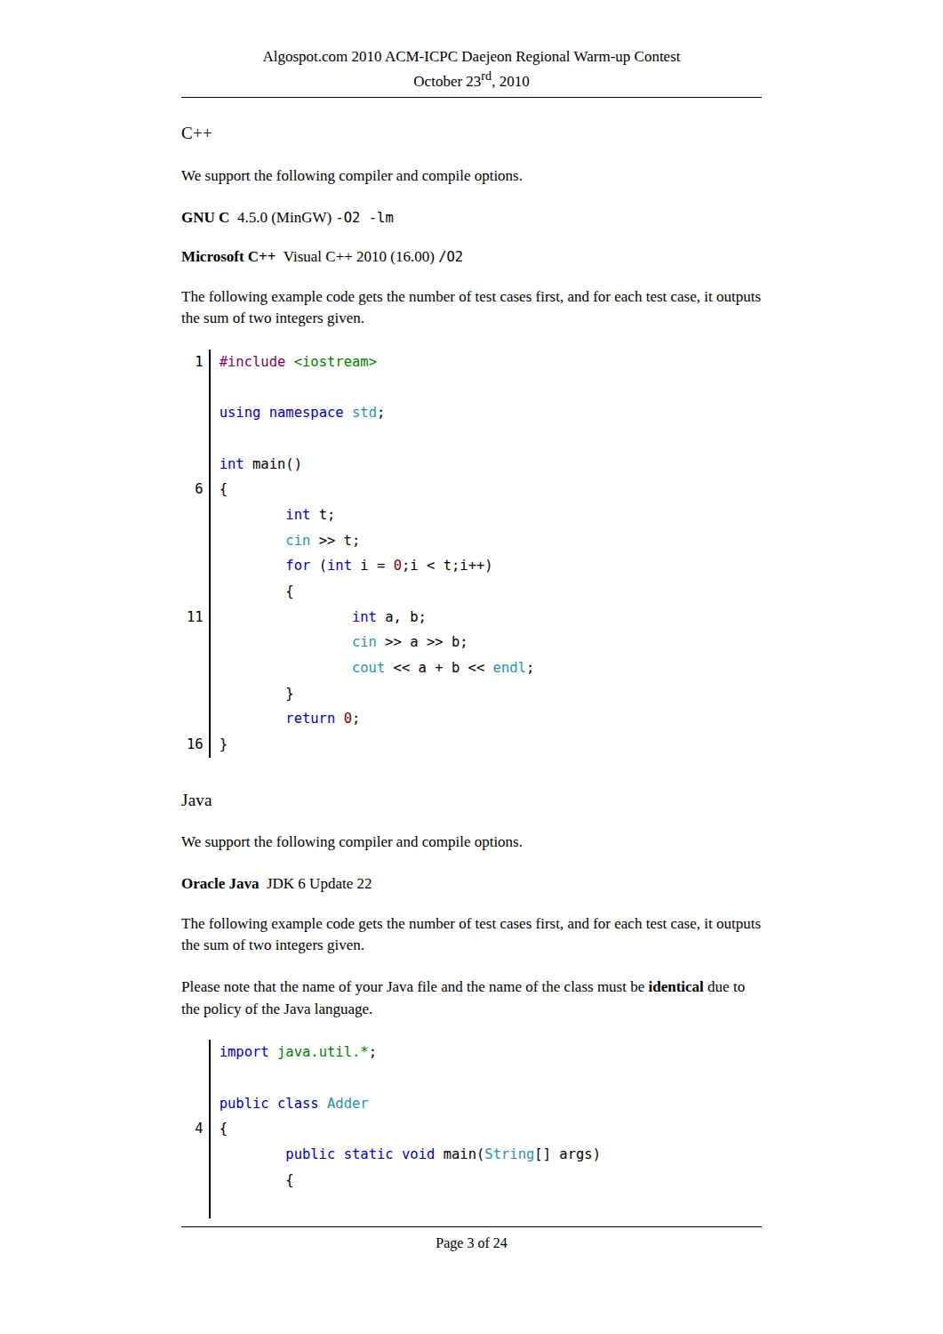Algospot.com 2010 ACM-ICPC Daejeon Regional Warm-up Contest October 23rd, 2010
C++
We support the following compiler and compile options.
GNU C 4.5.0 (MinGW) -O2 -lm
Microsoft C++ Visual C++ 2010 (16.00) /O2
The following example code gets the number of test cases first, and for each test case, it outputs the sum of two integers given.
1 6 11 16
#include <iostream> using namespace std; int main() { int t; cin >> t; for (int i = 0;i < t;i++) { int a, b; cin >> a >> b; cout << a + b << endl; } return 0; }
Java
We support the following compiler and compile options.
Oracle Java JDK 6 Update 22
The following example code gets the number of test cases first, and for each test case, it outputs the sum of two integers given.
Please note that the name of your Java file and the name of the class must be identical due to the policy of the Java language.
4
import java.util.*; public class Adder { public static void main(String[] args) {
Page 3 of 24